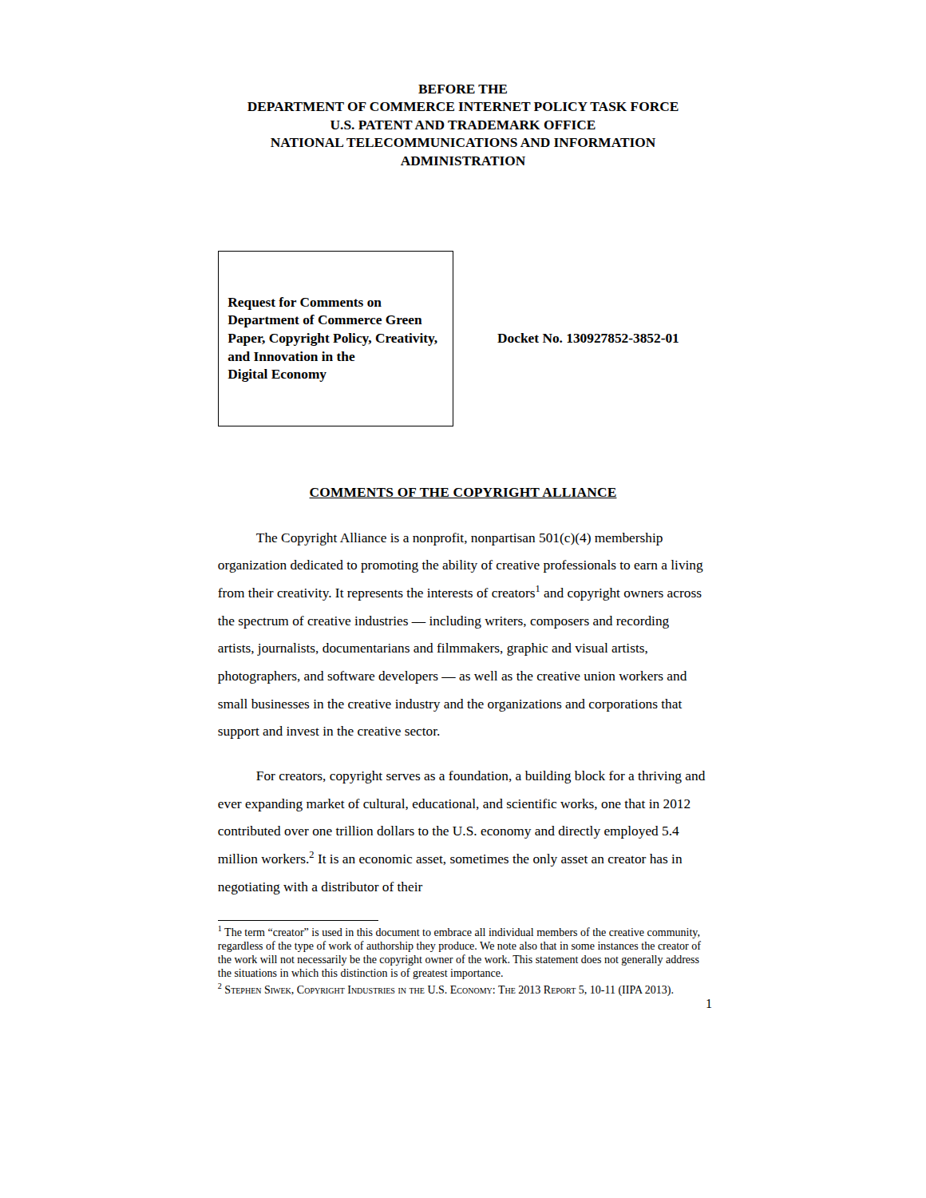BEFORE THE
DEPARTMENT OF COMMERCE INTERNET POLICY TASK FORCE
U.S. PATENT AND TRADEMARK OFFICE
NATIONAL TELECOMMUNICATIONS AND INFORMATION ADMINISTRATION
| Request for Comments on Department of Commerce Green Paper, Copyright Policy, Creativity, and Innovation in the Digital Economy | Docket No. 130927852-3852-01 |
COMMENTS OF THE COPYRIGHT ALLIANCE
The Copyright Alliance is a nonprofit, nonpartisan 501(c)(4) membership organization dedicated to promoting the ability of creative professionals to earn a living from their creativity. It represents the interests of creators1 and copyright owners across the spectrum of creative industries — including writers, composers and recording artists, journalists, documentarians and filmmakers, graphic and visual artists, photographers, and software developers — as well as the creative union workers and small businesses in the creative industry and the organizations and corporations that support and invest in the creative sector.
For creators, copyright serves as a foundation, a building block for a thriving and ever expanding market of cultural, educational, and scientific works, one that in 2012 contributed over one trillion dollars to the U.S. economy and directly employed 5.4 million workers.2 It is an economic asset, sometimes the only asset an creator has in negotiating with a distributor of their
1 The term “creator” is used in this document to embrace all individual members of the creative community, regardless of the type of work of authorship they produce. We note also that in some instances the creator of the work will not necessarily be the copyright owner of the work. This statement does not generally address the situations in which this distinction is of greatest importance.
2 Stephen Siwek, Copyright Industries in the U.S. Economy: The 2013 Report 5, 10-11 (IIPA 2013).
1